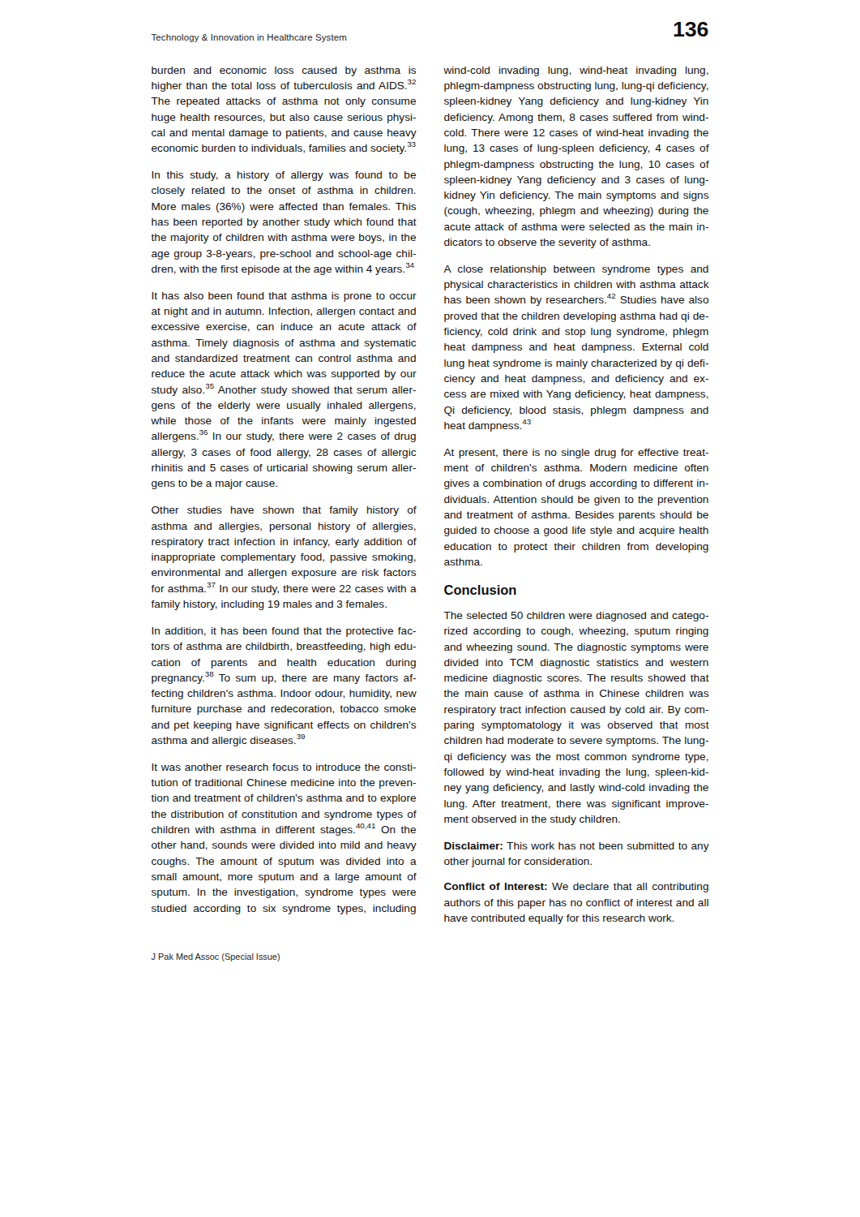Technology & Innovation in Healthcare System
136
burden and economic loss caused by asthma is higher than the total loss of tuberculosis and AIDS.32 The repeated attacks of asthma not only consume huge health resources, but also cause serious physical and mental damage to patients, and cause heavy economic burden to individuals, families and society.33
In this study, a history of allergy was found to be closely related to the onset of asthma in children. More males (36%) were affected than females. This has been reported by another study which found that the majority of children with asthma were boys, in the age group 3-8-years, pre-school and school-age children, with the first episode at the age within 4 years.34
It has also been found that asthma is prone to occur at night and in autumn. Infection, allergen contact and excessive exercise, can induce an acute attack of asthma. Timely diagnosis of asthma and systematic and standardized treatment can control asthma and reduce the acute attack which was supported by our study also.35 Another study showed that serum allergens of the elderly were usually inhaled allergens, while those of the infants were mainly ingested allergens.36 In our study, there were 2 cases of drug allergy, 3 cases of food allergy, 28 cases of allergic rhinitis and 5 cases of urticarial showing serum allergens to be a major cause.
Other studies have shown that family history of asthma and allergies, personal history of allergies, respiratory tract infection in infancy, early addition of inappropriate complementary food, passive smoking, environmental and allergen exposure are risk factors for asthma.37 In our study, there were 22 cases with a family history, including 19 males and 3 females.
In addition, it has been found that the protective factors of asthma are childbirth, breastfeeding, high education of parents and health education during pregnancy.38 To sum up, there are many factors affecting children's asthma. Indoor odour, humidity, new furniture purchase and redecoration, tobacco smoke and pet keeping have significant effects on children's asthma and allergic diseases.39
It was another research focus to introduce the constitution of traditional Chinese medicine into the prevention and treatment of children's asthma and to explore the distribution of constitution and syndrome types of children with asthma in different stages.40,41 On the other hand, sounds were divided into mild and heavy coughs. The amount of sputum was divided into a small amount, more sputum and a large amount of sputum. In the investigation, syndrome types were studied according to six syndrome types, including wind-cold invading lung, wind-heat invading lung, phlegm-dampness obstructing lung, lung-qi deficiency, spleen-kidney Yang deficiency and lung-kidney Yin deficiency. Among them, 8 cases suffered from wind-cold. There were 12 cases of wind-heat invading the lung, 13 cases of lung-spleen deficiency, 4 cases of phlegm-dampness obstructing the lung, 10 cases of spleen-kidney Yang deficiency and 3 cases of lung-kidney Yin deficiency. The main symptoms and signs (cough, wheezing, phlegm and wheezing) during the acute attack of asthma were selected as the main indicators to observe the severity of asthma.
A close relationship between syndrome types and physical characteristics in children with asthma attack has been shown by researchers.42 Studies have also proved that the children developing asthma had qi deficiency, cold drink and stop lung syndrome, phlegm heat dampness and heat dampness. External cold lung heat syndrome is mainly characterized by qi deficiency and heat dampness, and deficiency and excess are mixed with Yang deficiency, heat dampness, Qi deficiency, blood stasis, phlegm dampness and heat dampness.43
At present, there is no single drug for effective treatment of children's asthma. Modern medicine often gives a combination of drugs according to different individuals. Attention should be given to the prevention and treatment of asthma. Besides parents should be guided to choose a good life style and acquire health education to protect their children from developing asthma.
Conclusion
The selected 50 children were diagnosed and categorized according to cough, wheezing, sputum ringing and wheezing sound. The diagnostic symptoms were divided into TCM diagnostic statistics and western medicine diagnostic scores. The results showed that the main cause of asthma in Chinese children was respiratory tract infection caused by cold air. By comparing symptomatology it was observed that most children had moderate to severe symptoms. The lung-qi deficiency was the most common syndrome type, followed by wind-heat invading the lung, spleen-kidney yang deficiency, and lastly wind-cold invading the lung. After treatment, there was significant improvement observed in the study children.
Disclaimer: This work has not been submitted to any other journal for consideration.
Conflict of Interest: We declare that all contributing authors of this paper has no conflict of interest and all have contributed equally for this research work.
J Pak Med Assoc (Special Issue)